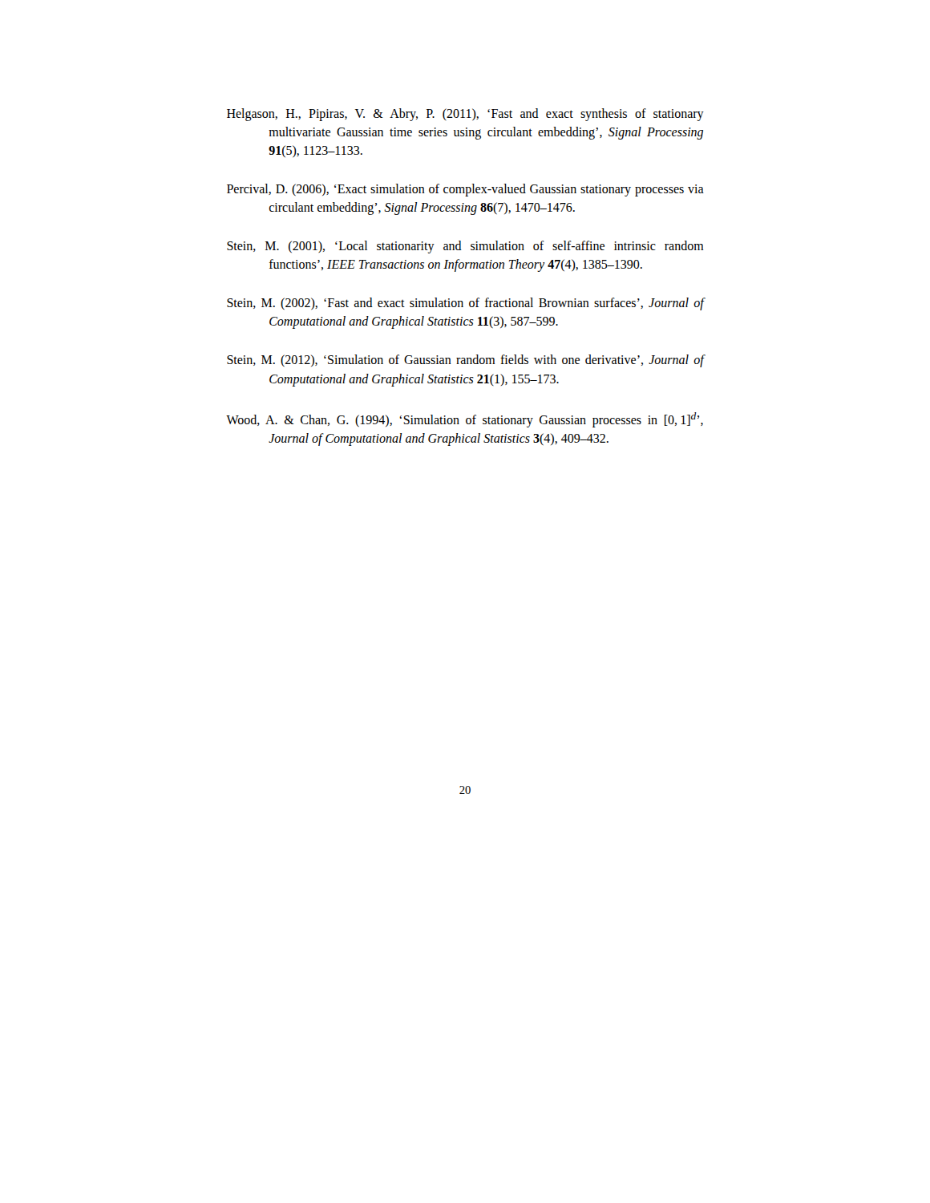Helgason, H., Pipiras, V. & Abry, P. (2011), ‘Fast and exact synthesis of stationary multivariate Gaussian time series using circulant embedding’, Signal Processing 91(5), 1123–1133.
Percival, D. (2006), ‘Exact simulation of complex-valued Gaussian stationary processes via circulant embedding’, Signal Processing 86(7), 1470–1476.
Stein, M. (2001), ‘Local stationarity and simulation of self-affine intrinsic random functions’, IEEE Transactions on Information Theory 47(4), 1385–1390.
Stein, M. (2002), ‘Fast and exact simulation of fractional Brownian surfaces’, Journal of Computational and Graphical Statistics 11(3), 587–599.
Stein, M. (2012), ‘Simulation of Gaussian random fields with one derivative’, Journal of Computational and Graphical Statistics 21(1), 155–173.
Wood, A. & Chan, G. (1994), ‘Simulation of stationary Gaussian processes in [0, 1]d’, Journal of Computational and Graphical Statistics 3(4), 409–432.
20